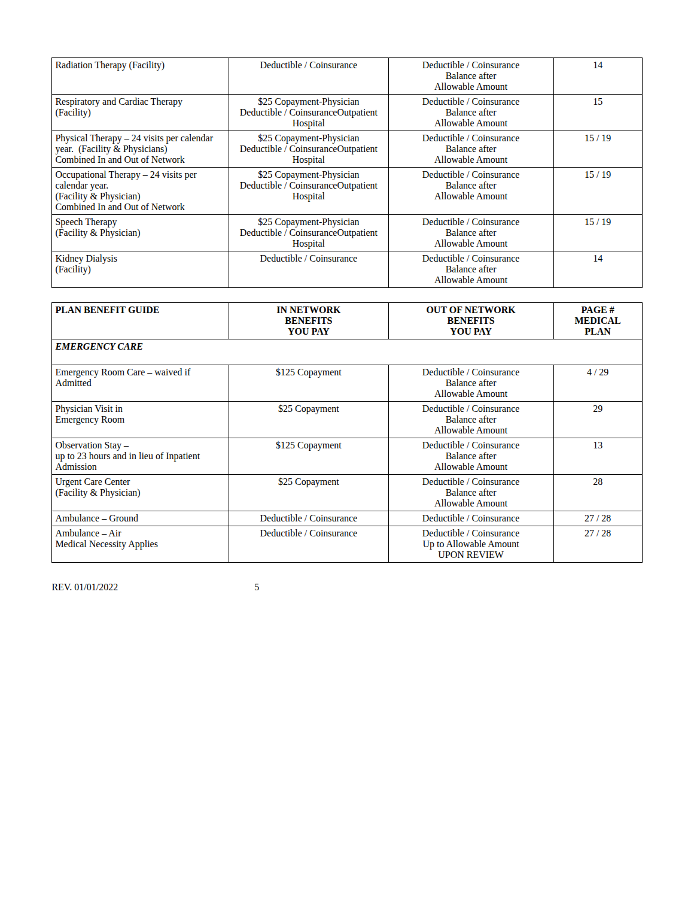| Radiation Therapy (Facility) | Deductible / Coinsurance | Deductible / Coinsurance Balance after Allowable Amount | 14 |
| Respiratory and Cardiac Therapy (Facility) | $25 Copayment-Physician Deductible / CoinsuranceOutpatient Hospital | Deductible / Coinsurance Balance after Allowable Amount | 15 |
| Physical Therapy – 24 visits per calendar year. (Facility & Physicians) Combined In and Out of Network | $25 Copayment-Physician Deductible / CoinsuranceOutpatient Hospital | Deductible / Coinsurance Balance after Allowable Amount | 15 / 19 |
| Occupational Therapy – 24 visits per calendar year. (Facility & Physician) Combined In and Out of Network | $25 Copayment-Physician Deductible / CoinsuranceOutpatient Hospital | Deductible / Coinsurance Balance after Allowable Amount | 15 / 19 |
| Speech Therapy (Facility & Physician) | $25 Copayment-Physician Deductible / CoinsuranceOutpatient Hospital | Deductible / Coinsurance Balance after Allowable Amount | 15 / 19 |
| Kidney Dialysis (Facility) | Deductible / Coinsurance | Deductible / Coinsurance Balance after Allowable Amount | 14 |
| PLAN BENEFIT GUIDE | IN NETWORK BENEFITS YOU PAY | OUT OF NETWORK BENEFITS YOU PAY | PAGE # MEDICAL PLAN |
| EMERGENCY CARE |
| Emergency Room Care – waived if Admitted | $125 Copayment | Deductible / Coinsurance Balance after Allowable Amount | 4 / 29 |
| Physician Visit in Emergency Room | $25 Copayment | Deductible / Coinsurance Balance after Allowable Amount | 29 |
| Observation Stay – up to 23 hours and in lieu of Inpatient Admission | $125 Copayment | Deductible / Coinsurance Balance after Allowable Amount | 13 |
| Urgent Care Center (Facility & Physician) | $25 Copayment | Deductible / Coinsurance Balance after Allowable Amount | 28 |
| Ambulance – Ground | Deductible / Coinsurance | Deductible / Coinsurance | 27 / 28 |
| Ambulance – Air Medical Necessity Applies | Deductible / Coinsurance | Deductible / Coinsurance Up to Allowable Amount UPON REVIEW | 27 / 28 |
REV. 01/01/2022 5